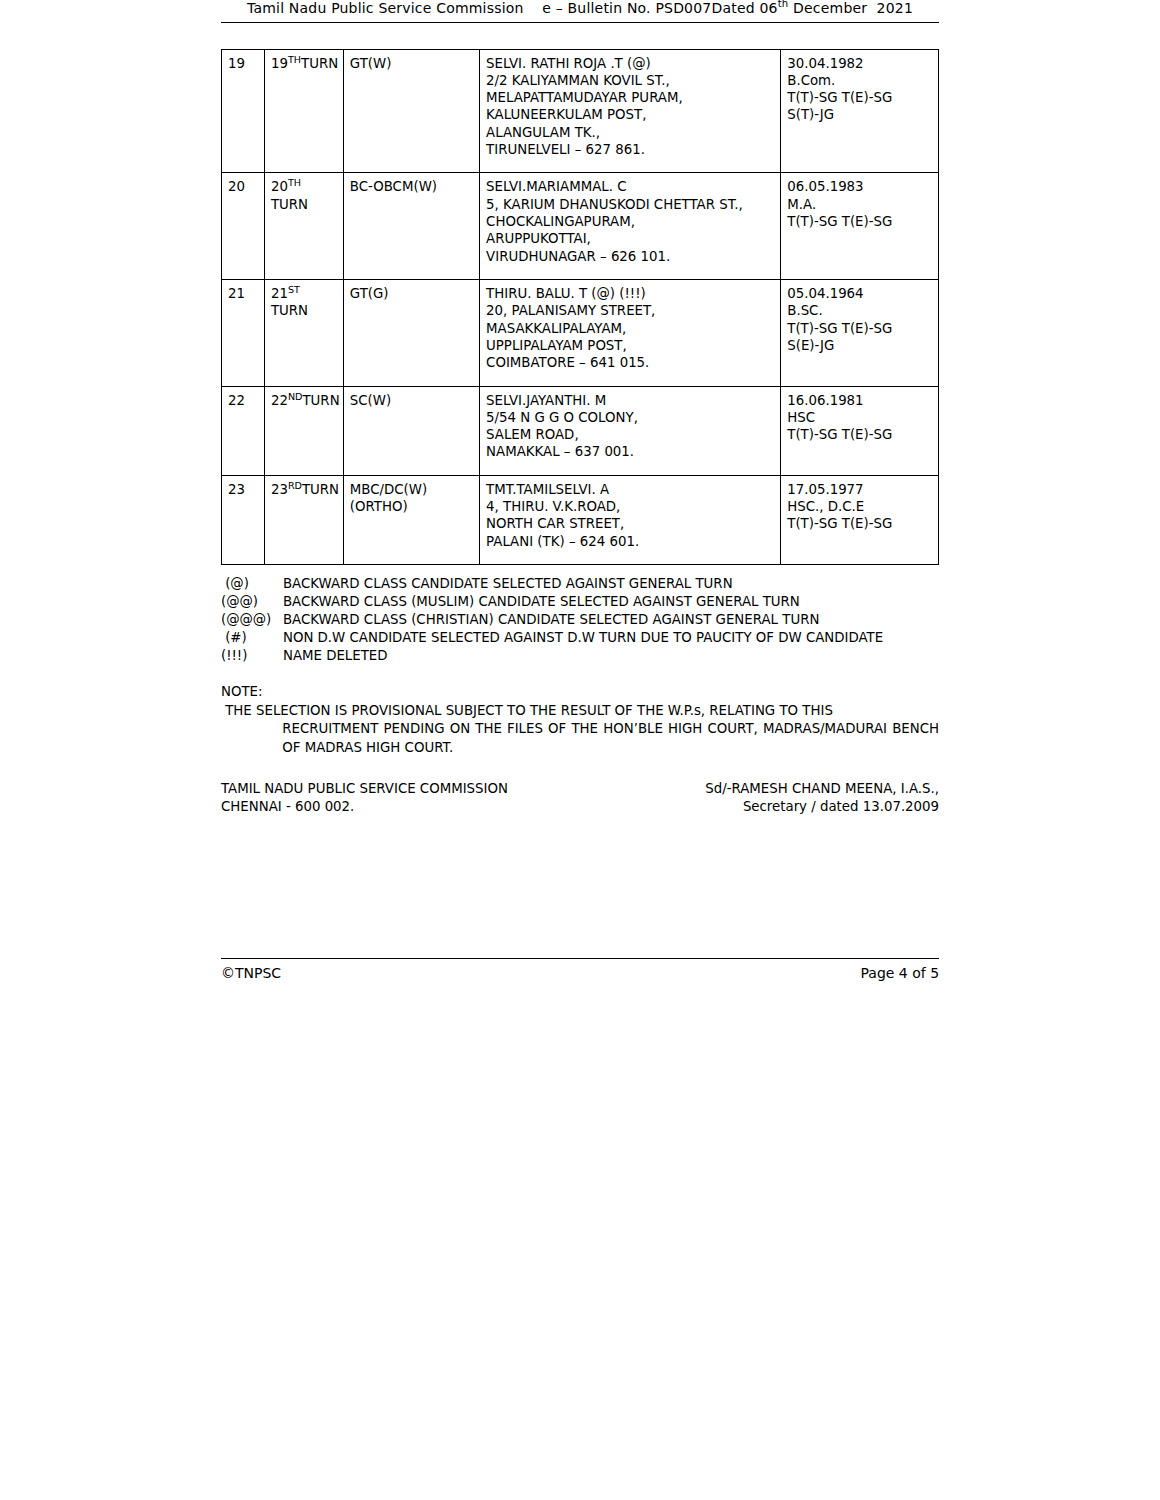Tamil Nadu Public Service Commission e – Bulletin No. PSD007Dated 06th December 2021
| 19 | 19 TH TURN | GT(W) | SELVI. RATHI ROJA .T (@) 2/2 KALIYAMMAN KOVIL ST., MELAPATTAMUDAYAR PURAM, KALUNEERKULAM POST, ALANGULAM TK., TIRUNELVELI – 627 861. | 30.04.1982 B.Com. T(T)-SG T(E)-SG S(T)-JG |
| 20 | 20 TH TURN | BC-OBCM(W) | SELVI.MARIAMMAL. C 5, KARIUM DHANUSKODI CHETTAR ST., CHOCKALINGAPURAM, ARUPPUKOTTAI, VIRUDHUNAGAR – 626 101. | 06.05.1983 M.A. T(T)-SG T(E)-SG |
| 21 | 21 ST TURN | GT(G) | THIRU. BALU. T (@) (!!!) 20, PALANISAMY STREET, MASAKKALIPALAYAM, UPPLIPALAYAM POST, COIMBATORE – 641 015. | 05.04.1964 B.SC. T(T)-SG T(E)-SG S(E)-JG |
| 22 | 22 ND TURN | SC(W) | SELVI.JAYANTHI. M 5/54 N G G O COLONY, SALEM ROAD, NAMAKKAL – 637 001. | 16.06.1981 HSC T(T)-SG T(E)-SG |
| 23 | 23 RD TURN | MBC/DC(W)(ORTHO) | TMT.TAMILSELVI. A 4, THIRU. V.K.ROAD, NORTH CAR STREET, PALANI (TK) – 624 601. | 17.05.1977 HSC., D.C.E T(T)-SG T(E)-SG |
(@) BACKWARD CLASS CANDIDATE SELECTED AGAINST GENERAL TURN (@@) BACKWARD CLASS (MUSLIM) CANDIDATE SELECTED AGAINST GENERAL TURN (@@@) BACKWARD CLASS (CHRISTIAN) CANDIDATE SELECTED AGAINST GENERAL TURN (#) NON D.W CANDIDATE SELECTED AGAINST D.W TURN DUE TO PAUCITY OF DW CANDIDATE (!!!) NAME DELETED
NOTE: THE SELECTION IS PROVISIONAL SUBJECT TO THE RESULT OF THE W.P.s, RELATING TO THIS RECRUITMENT PENDING ON THE FILES OF THE HON’BLE HIGH COURT, MADRAS/MADURAI BENCH OF MADRAS HIGH COURT.
| TAMIL NADU PUBLIC SERVICE COMMISSION | Sd/-RAMESH CHAND MEENA, I.A.S., |
| CHENNAI - 600 002. | Secretary / dated 13.07.2009 |
©TNPSC Page 4 of 5